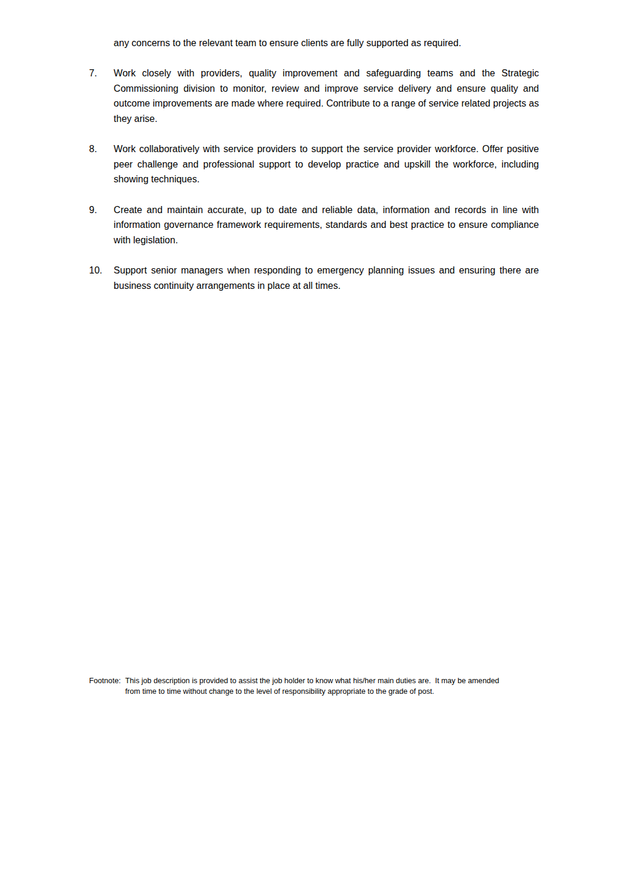any concerns to the relevant team to ensure clients are fully supported as required.
7. Work closely with providers, quality improvement and safeguarding teams and the Strategic Commissioning division to monitor, review and improve service delivery and ensure quality and outcome improvements are made where required. Contribute to a range of service related projects as they arise.
8. Work collaboratively with service providers to support the service provider workforce. Offer positive peer challenge and professional support to develop practice and upskill the workforce, including showing techniques.
9. Create and maintain accurate, up to date and reliable data, information and records in line with information governance framework requirements, standards and best practice to ensure compliance with legislation.
10. Support senior managers when responding to emergency planning issues and ensuring there are business continuity arrangements in place at all times.
Footnote: This job description is provided to assist the job holder to know what his/her main duties are. It may be amended from time to time without change to the level of responsibility appropriate to the grade of post.